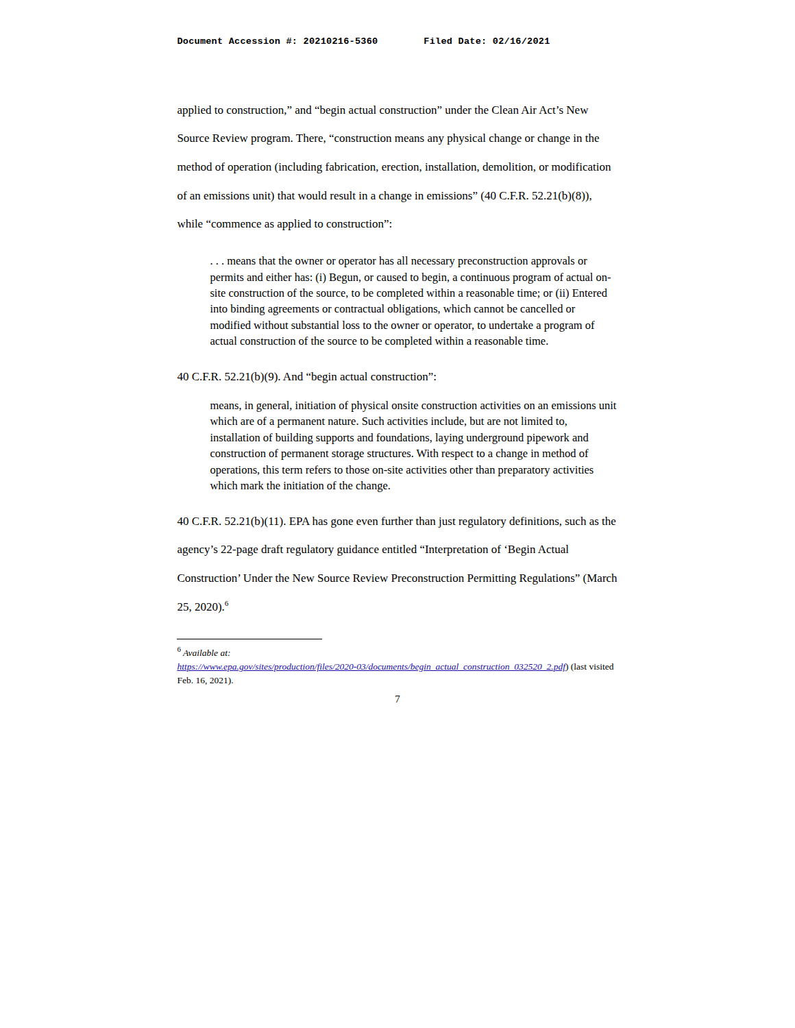Document Accession #: 20210216-5360 Filed Date: 02/16/2021
applied to construction,” and “begin actual construction” under the Clean Air Act’s New Source Review program. There, “construction means any physical change or change in the method of operation (including fabrication, erection, installation, demolition, or modification of an emissions unit) that would result in a change in emissions” (40 C.F.R. 52.21(b)(8)), while “commence as applied to construction”:
. . . means that the owner or operator has all necessary preconstruction approvals or permits and either has: (i) Begun, or caused to begin, a continuous program of actual on-site construction of the source, to be completed within a reasonable time; or (ii) Entered into binding agreements or contractual obligations, which cannot be cancelled or modified without substantial loss to the owner or operator, to undertake a program of actual construction of the source to be completed within a reasonable time.
40 C.F.R. 52.21(b)(9). And “begin actual construction”:
means, in general, initiation of physical onsite construction activities on an emissions unit which are of a permanent nature. Such activities include, but are not limited to, installation of building supports and foundations, laying underground pipework and construction of permanent storage structures. With respect to a change in method of operations, this term refers to those on-site activities other than preparatory activities which mark the initiation of the change.
40 C.F.R. 52.21(b)(11). EPA has gone even further than just regulatory definitions, such as the agency’s 22-page draft regulatory guidance entitled “Interpretation of ‘Begin Actual Construction’ Under the New Source Review Preconstruction Permitting Regulations” (March 25, 2020).6
6 Available at:
https://www.epa.gov/sites/production/files/2020-03/documents/begin_actual_construction_032520_2.pdf) (last visited Feb. 16, 2021).
7